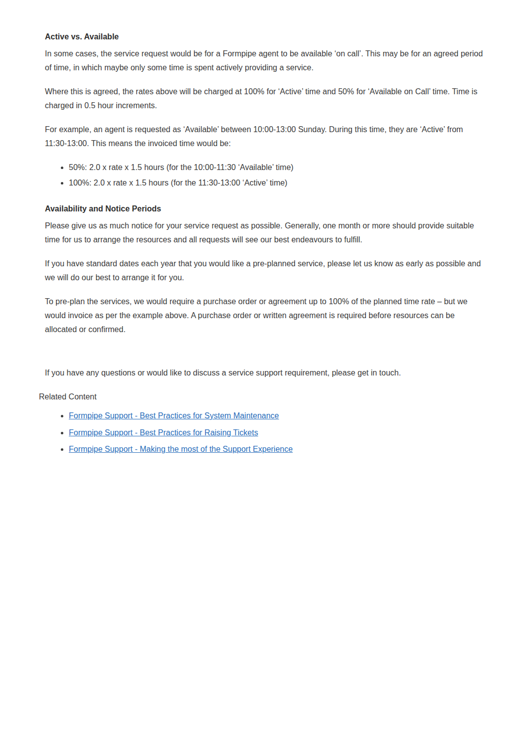Active vs. Available
In some cases, the service request would be for a Formpipe agent to be available ‘on call’. This may be for an agreed period of time, in which maybe only some time is spent actively providing a service.
Where this is agreed, the rates above will be charged at 100% for ‘Active’ time and 50% for ‘Available on Call’ time. Time is charged in 0.5 hour increments.
For example, an agent is requested as ‘Available’ between 10:00-13:00 Sunday. During this time, they are ‘Active’ from 11:30-13:00. This means the invoiced time would be:
50%: 2.0 x rate x 1.5 hours (for the 10:00-11:30 ‘Available’ time)
100%: 2.0 x rate x 1.5 hours (for the 11:30-13:00 ‘Active’ time)
Availability and Notice Periods
Please give us as much notice for your service request as possible. Generally, one month or more should provide suitable time for us to arrange the resources and all requests will see our best endeavours to fulfill.
If you have standard dates each year that you would like a pre-planned service, please let us know as early as possible and we will do our best to arrange it for you.
To pre-plan the services, we would require a purchase order or agreement up to 100% of the planned time rate – but we would invoice as per the example above. A purchase order or written agreement is required before resources can be allocated or confirmed.
If you have any questions or would like to discuss a service support requirement, please get in touch.
Related Content
Formpipe Support - Best Practices for System Maintenance
Formpipe Support - Best Practices for Raising Tickets
Formpipe Support - Making the most of the Support Experience